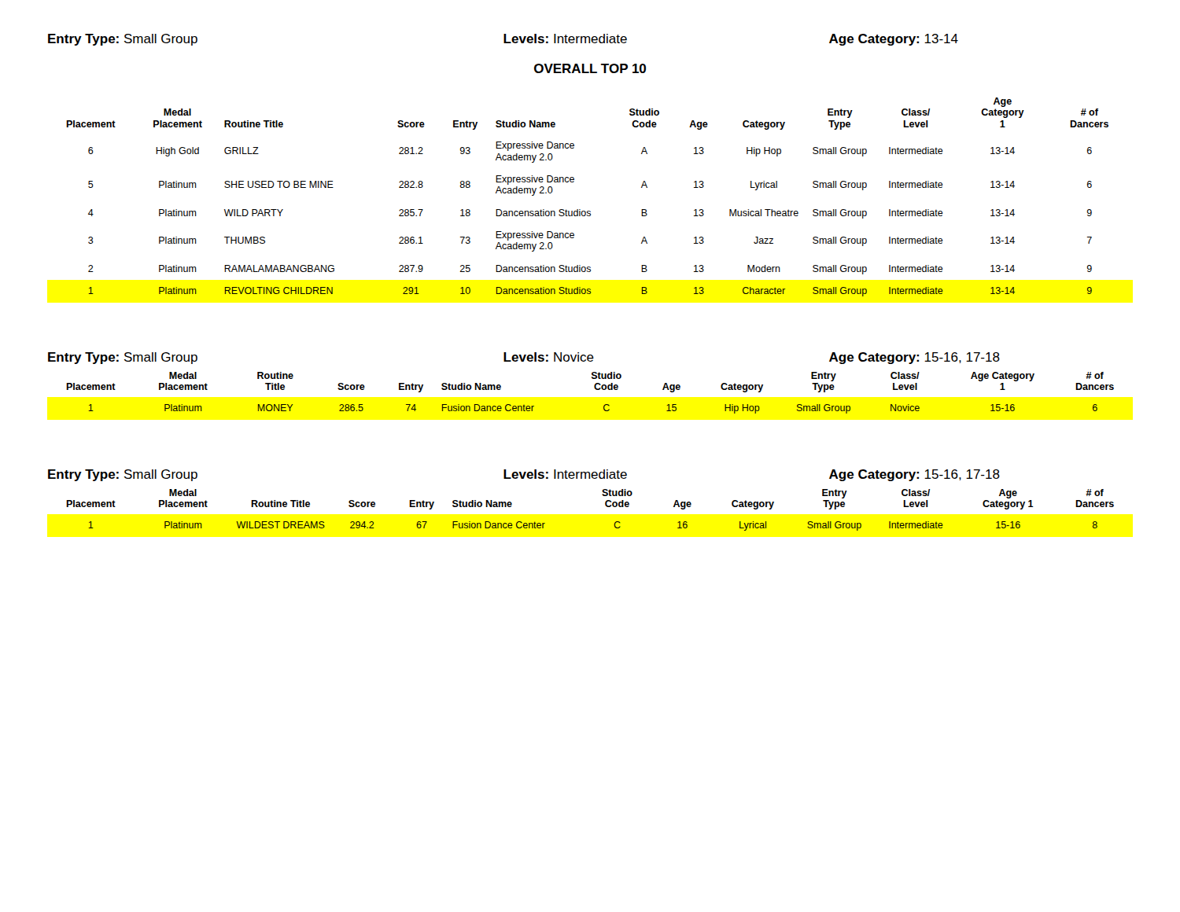Entry Type: Small Group
Levels: Intermediate
Age Category: 13-14
OVERALL TOP 10
| Placement | Medal Placement | Routine Title | Score | Entry | Studio Name | Studio Code | Age | Category | Entry Type | Class/ Level | Age Category 1 | # of Dancers |
| --- | --- | --- | --- | --- | --- | --- | --- | --- | --- | --- | --- | --- |
| 6 | High Gold | GRILLZ | 281.2 | 93 | Expressive Dance Academy 2.0 | A | 13 | Hip Hop | Small Group | Intermediate | 13-14 | 6 |
| 5 | Platinum | SHE USED TO BE MINE | 282.8 | 88 | Expressive Dance Academy 2.0 | A | 13 | Lyrical | Small Group | Intermediate | 13-14 | 6 |
| 4 | Platinum | WILD PARTY | 285.7 | 18 | Dancensation Studios | B | 13 | Musical Theatre | Small Group | Intermediate | 13-14 | 9 |
| 3 | Platinum | THUMBS | 286.1 | 73 | Expressive Dance Academy 2.0 | A | 13 | Jazz | Small Group | Intermediate | 13-14 | 7 |
| 2 | Platinum | RAMALAMABANGBANG | 287.9 | 25 | Dancensation Studios | B | 13 | Modern | Small Group | Intermediate | 13-14 | 9 |
| 1 | Platinum | REVOLTING CHILDREN | 291 | 10 | Dancensation Studios | B | 13 | Character | Small Group | Intermediate | 13-14 | 9 |
Entry Type: Small Group
Levels: Novice
Age Category: 15-16, 17-18
| Placement | Medal Placement | Routine Title | Score | Entry | Studio Name | Studio Code | Age | Category | Entry Type | Class/ Level | Age Category 1 | # of Dancers |
| --- | --- | --- | --- | --- | --- | --- | --- | --- | --- | --- | --- | --- |
| 1 | Platinum | MONEY | 286.5 | 74 | Fusion Dance Center | C | 15 | Hip Hop | Small Group | Novice | 15-16 | 6 |
Entry Type: Small Group
Levels: Intermediate
Age Category: 15-16, 17-18
| Placement | Medal Placement | Routine Title | Score | Entry | Studio Name | Studio Code | Age | Category | Entry Type | Class/ Level | Age Category 1 | # of Dancers |
| --- | --- | --- | --- | --- | --- | --- | --- | --- | --- | --- | --- | --- |
| 1 | Platinum | WILDEST DREAMS | 294.2 | 67 | Fusion Dance Center | C | 16 | Lyrical | Small Group | Intermediate | 15-16 | 8 |